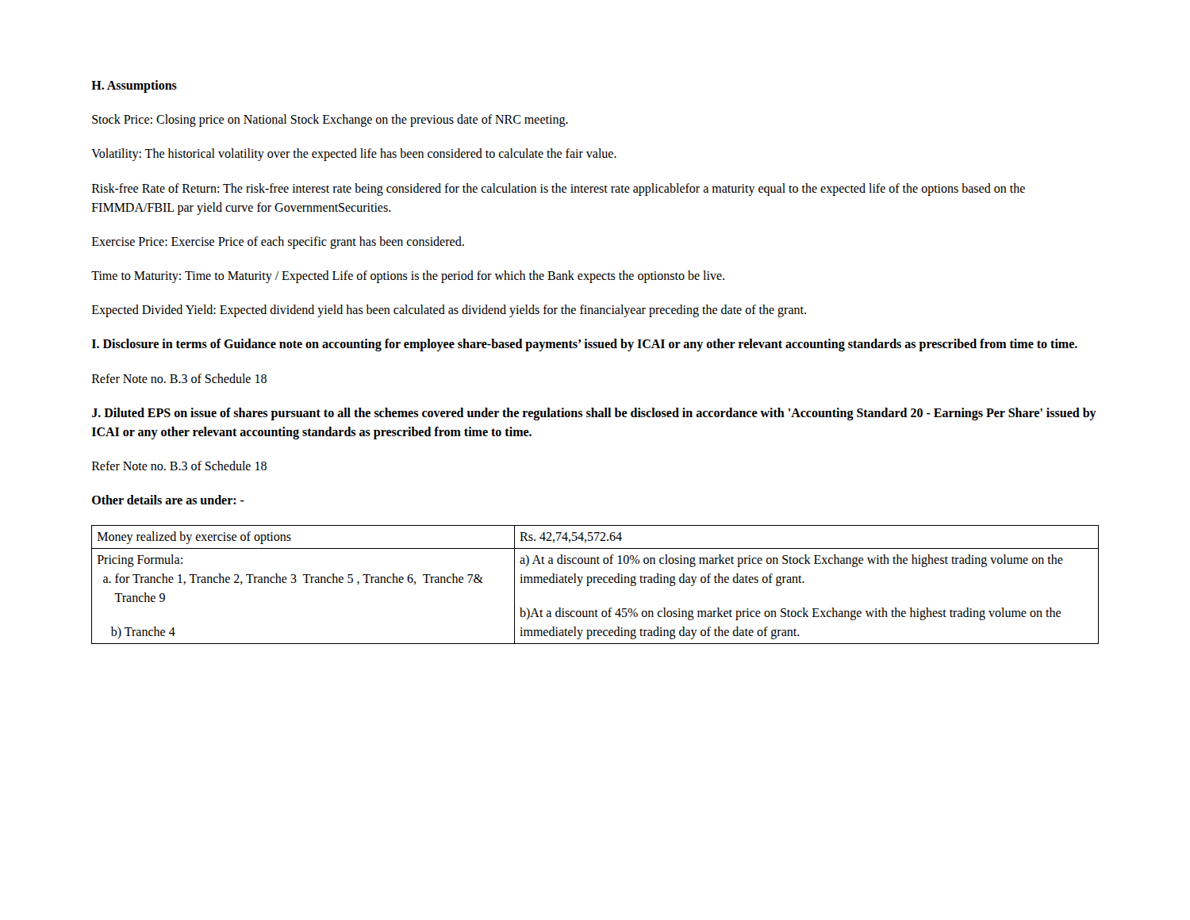H. Assumptions
Stock Price: Closing price on National Stock Exchange on the previous date of NRC meeting.
Volatility: The historical volatility over the expected life has been considered to calculate the fair value.
Risk-free Rate of Return: The risk-free interest rate being considered for the calculation is the interest rate applicablefor a maturity equal to the expected life of the options based on the FIMMDA/FBIL par yield curve for GovernmentSecurities.
Exercise Price: Exercise Price of each specific grant has been considered.
Time to Maturity: Time to Maturity / Expected Life of options is the period for which the Bank expects the optionsto be live.
Expected Divided Yield: Expected dividend yield has been calculated as dividend yields for the financialyear preceding the date of the grant.
I. Disclosure in terms of Guidance note on accounting for employee share-based payments’ issued by ICAI or any other relevant accounting standards as prescribed from time to time.
Refer Note no. B.3 of Schedule 18
J. Diluted EPS on issue of shares pursuant to all the schemes covered under the regulations shall be disclosed in accordance with 'Accounting Standard 20 - Earnings Per Share' issued by ICAI or any other relevant accounting standards as prescribed from time to time.
Refer Note no. B.3 of Schedule 18
Other details are as under: -
| Money realized by exercise of options | Rs. 42,74,54,572.64 |
| Pricing Formula: for Tranche 1, Tranche 2, Tranche 3 Tranche 5 , Tranche 6, Tranche 7& Tranche 9 b) Tranche 4 | a) At a discount of 10% on closing market price on Stock Exchange with the highest trading volume on the immediately preceding trading day of the dates of grant. b)At a discount of 45% on closing market price on Stock Exchange with the highest trading volume on the immediately preceding trading day of the date of grant. |